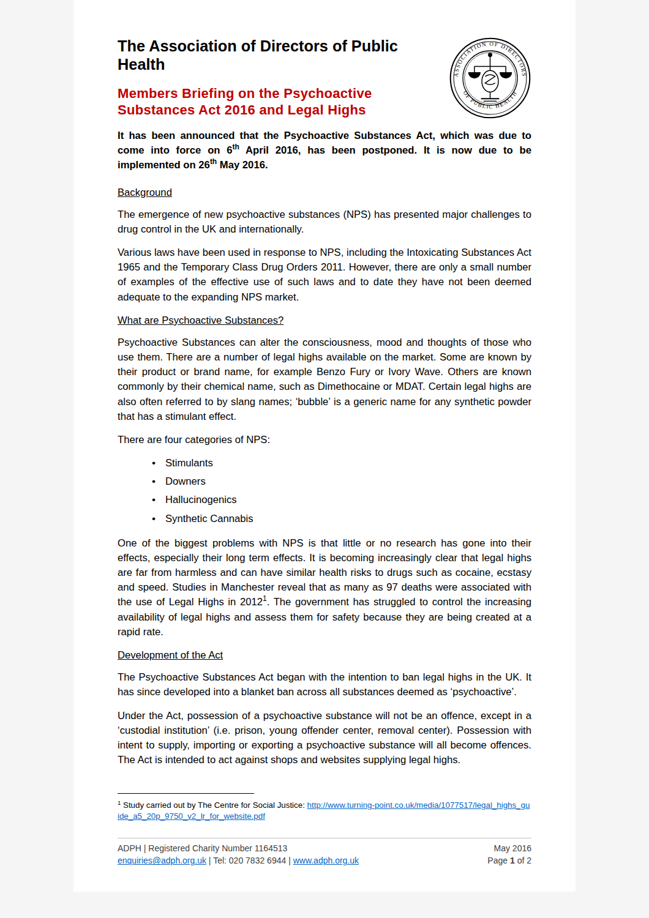Association of Directors of Public Health ASSOCIATION OF DIRECTORS OF PUBLIC HEALTH
The Association of Directors of Public Health
Members Briefing on the Psychoactive Substances Act 2016 and Legal Highs
It has been announced that the Psychoactive Substances Act, which was due to come into force on 6th April 2016, has been postponed. It is now due to be implemented on 26th May 2016.
Background
The emergence of new psychoactive substances (NPS) has presented major challenges to drug control in the UK and internationally.
Various laws have been used in response to NPS, including the Intoxicating Substances Act 1965 and the Temporary Class Drug Orders 2011. However, there are only a small number of examples of the effective use of such laws and to date they have not been deemed adequate to the expanding NPS market.
What are Psychoactive Substances?
Psychoactive Substances can alter the consciousness, mood and thoughts of those who use them. There are a number of legal highs available on the market. Some are known by their product or brand name, for example Benzo Fury or Ivory Wave. Others are known commonly by their chemical name, such as Dimethocaine or MDAT. Certain legal highs are also often referred to by slang names; ‘bubble’ is a generic name for any synthetic powder that has a stimulant effect.
There are four categories of NPS:
Stimulants
Downers
Hallucinogenics
Synthetic Cannabis
One of the biggest problems with NPS is that little or no research has gone into their effects, especially their long term effects. It is becoming increasingly clear that legal highs are far from harmless and can have similar health risks to drugs such as cocaine, ecstasy and speed. Studies in Manchester reveal that as many as 97 deaths were associated with the use of Legal Highs in 20121. The government has struggled to control the increasing availability of legal highs and assess them for safety because they are being created at a rapid rate.
Development of the Act
The Psychoactive Substances Act began with the intention to ban legal highs in the UK. It has since developed into a blanket ban across all substances deemed as ‘psychoactive’.
Under the Act, possession of a psychoactive substance will not be an offence, except in a ‘custodial institution’ (i.e. prison, young offender center, removal center). Possession with intent to supply, importing or exporting a psychoactive substance will all become offences. The Act is intended to act against shops and websites supplying legal highs.
1 Study carried out by The Centre for Social Justice: http://www.turning-point.co.uk/media/1077517/legal_highs_guide_a5_20p_9750_v2_lr_for_website.pdf
ADPH | Registered Charity Number 1164513 enquiries@adph.org.uk | Tel: 020 7832 6944 | www.adph.org.uk
May 2016 Page 1 of 2